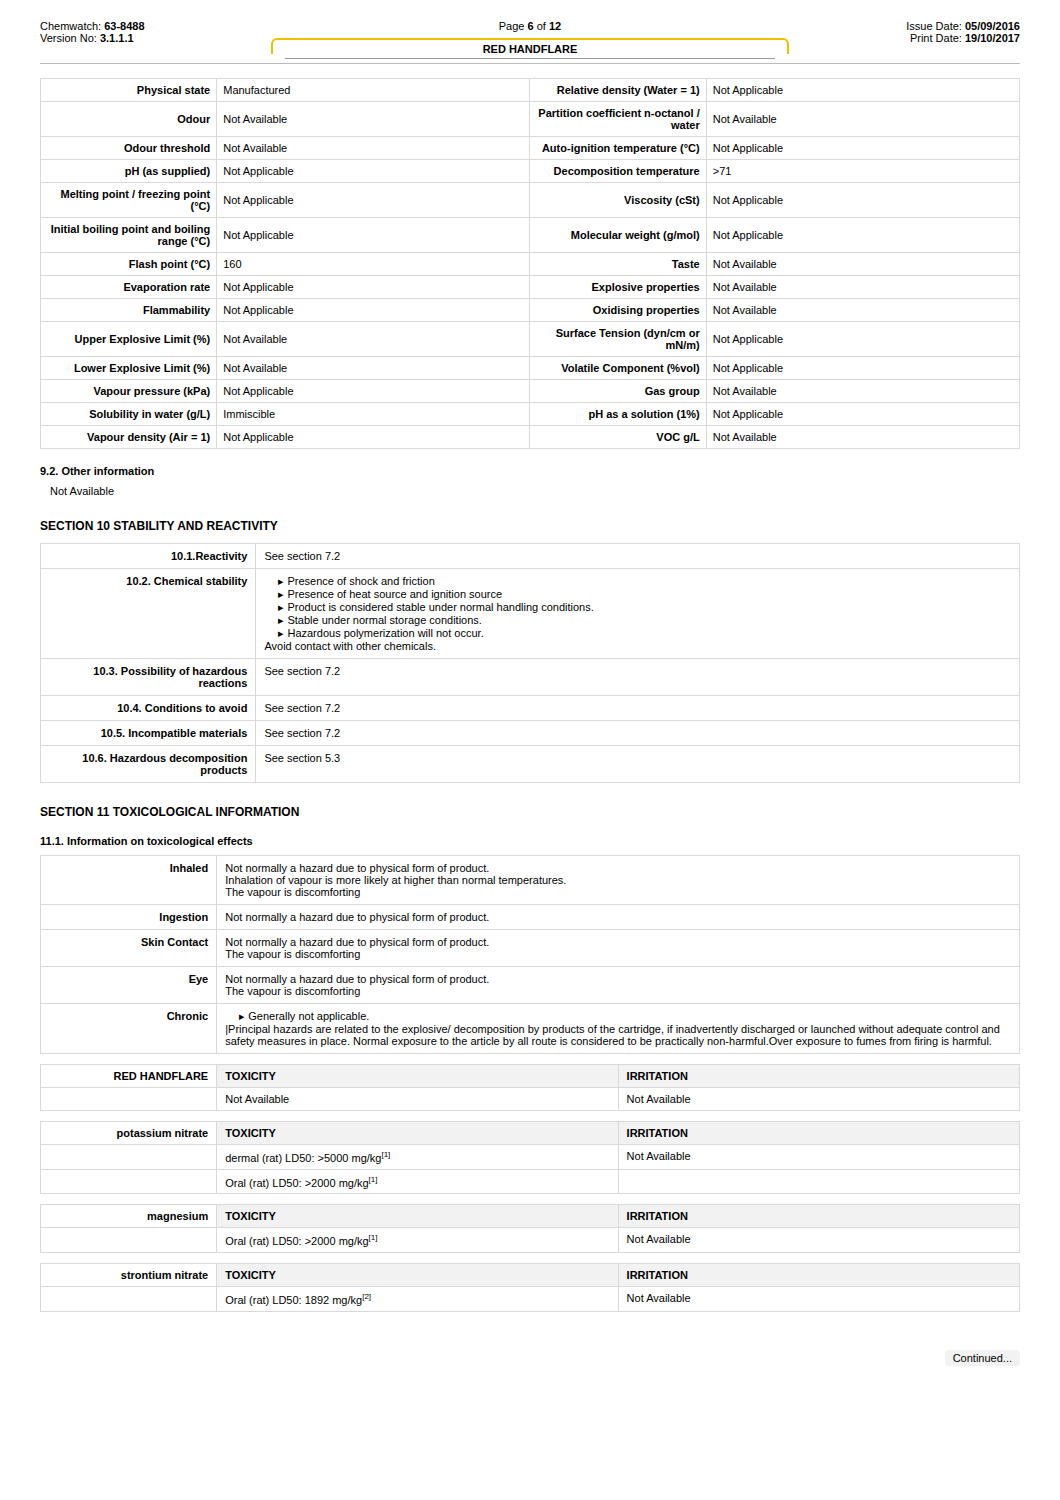Chemwatch: 63-8488
Version No: 3.1.1.1
Page 6 of 12
RED HANDFLARE
Issue Date: 05/09/2016
Print Date: 19/10/2017
| Physical state | Manufactured | Relative density (Water = 1) | Not Applicable |
| Odour | Not Available | Partition coefficient n-octanol / water | Not Available |
| Odour threshold | Not Available | Auto-ignition temperature (°C) | Not Applicable |
| pH (as supplied) | Not Applicable | Decomposition temperature | >71 |
| Melting point / freezing point (°C) | Not Applicable | Viscosity (cSt) | Not Applicable |
| Initial boiling point and boiling range (°C) | Not Applicable | Molecular weight (g/mol) | Not Applicable |
| Flash point (°C) | 160 | Taste | Not Available |
| Evaporation rate | Not Applicable | Explosive properties | Not Available |
| Flammability | Not Applicable | Oxidising properties | Not Available |
| Upper Explosive Limit (%) | Not Available | Surface Tension (dyn/cm or mN/m) | Not Applicable |
| Lower Explosive Limit (%) | Not Available | Volatile Component (%vol) | Not Applicable |
| Vapour pressure (kPa) | Not Applicable | Gas group | Not Available |
| Solubility in water (g/L) | Immiscible | pH as a solution (1%) | Not Applicable |
| Vapour density (Air = 1) | Not Applicable | VOC g/L | Not Available |
9.2. Other information
Not Available
SECTION 10 STABILITY AND REACTIVITY
| 10.1.Reactivity | See section 7.2 |
| 10.2. Chemical stability | Presence of shock and friction Presence of heat source and ignition source Product is considered stable under normal handling conditions. Stable under normal storage conditions. Hazardous polymerization will not occur. Avoid contact with other chemicals. |
| 10.3. Possibility of hazardous reactions | See section 7.2 |
| 10.4. Conditions to avoid | See section 7.2 |
| 10.5. Incompatible materials | See section 7.2 |
| 10.6. Hazardous decomposition products | See section 5.3 |
SECTION 11 TOXICOLOGICAL INFORMATION
11.1. Information on toxicological effects
| Inhaled | Not normally a hazard due to physical form of product. Inhalation of vapour is more likely at higher than normal temperatures. The vapour is discomforting |
| Ingestion | Not normally a hazard due to physical form of product. |
| Skin Contact | Not normally a hazard due to physical form of product. The vapour is discomforting |
| Eye | Not normally a hazard due to physical form of product. The vapour is discomforting |
| Chronic | Generally not applicable. /Principal hazards are related to the explosive/ decomposition by products of the cartridge, if inadvertently discharged or launched without adequate control and safety measures in place. Normal exposure to the article by all route is considered to be practically non-harmful.Over exposure to fumes from firing is harmful. |
| RED HANDFLARE | TOXICITY | IRRITATION |
| | Not Available | Not Available |
| potassium nitrate | TOXICITY | IRRITATION |
| | dermal (rat) LD50: >5000 mg/kg [1] | Not Available |
| | Oral (rat) LD50: >2000 mg/kg [1] | |
| magnesium | TOXICITY | IRRITATION |
| | Oral (rat) LD50: >2000 mg/kg [1] | Not Available |
| strontium nitrate | TOXICITY | IRRITATION |
| | Oral (rat) LD50: 1892 mg/kg [2] | Not Available |
Continued...